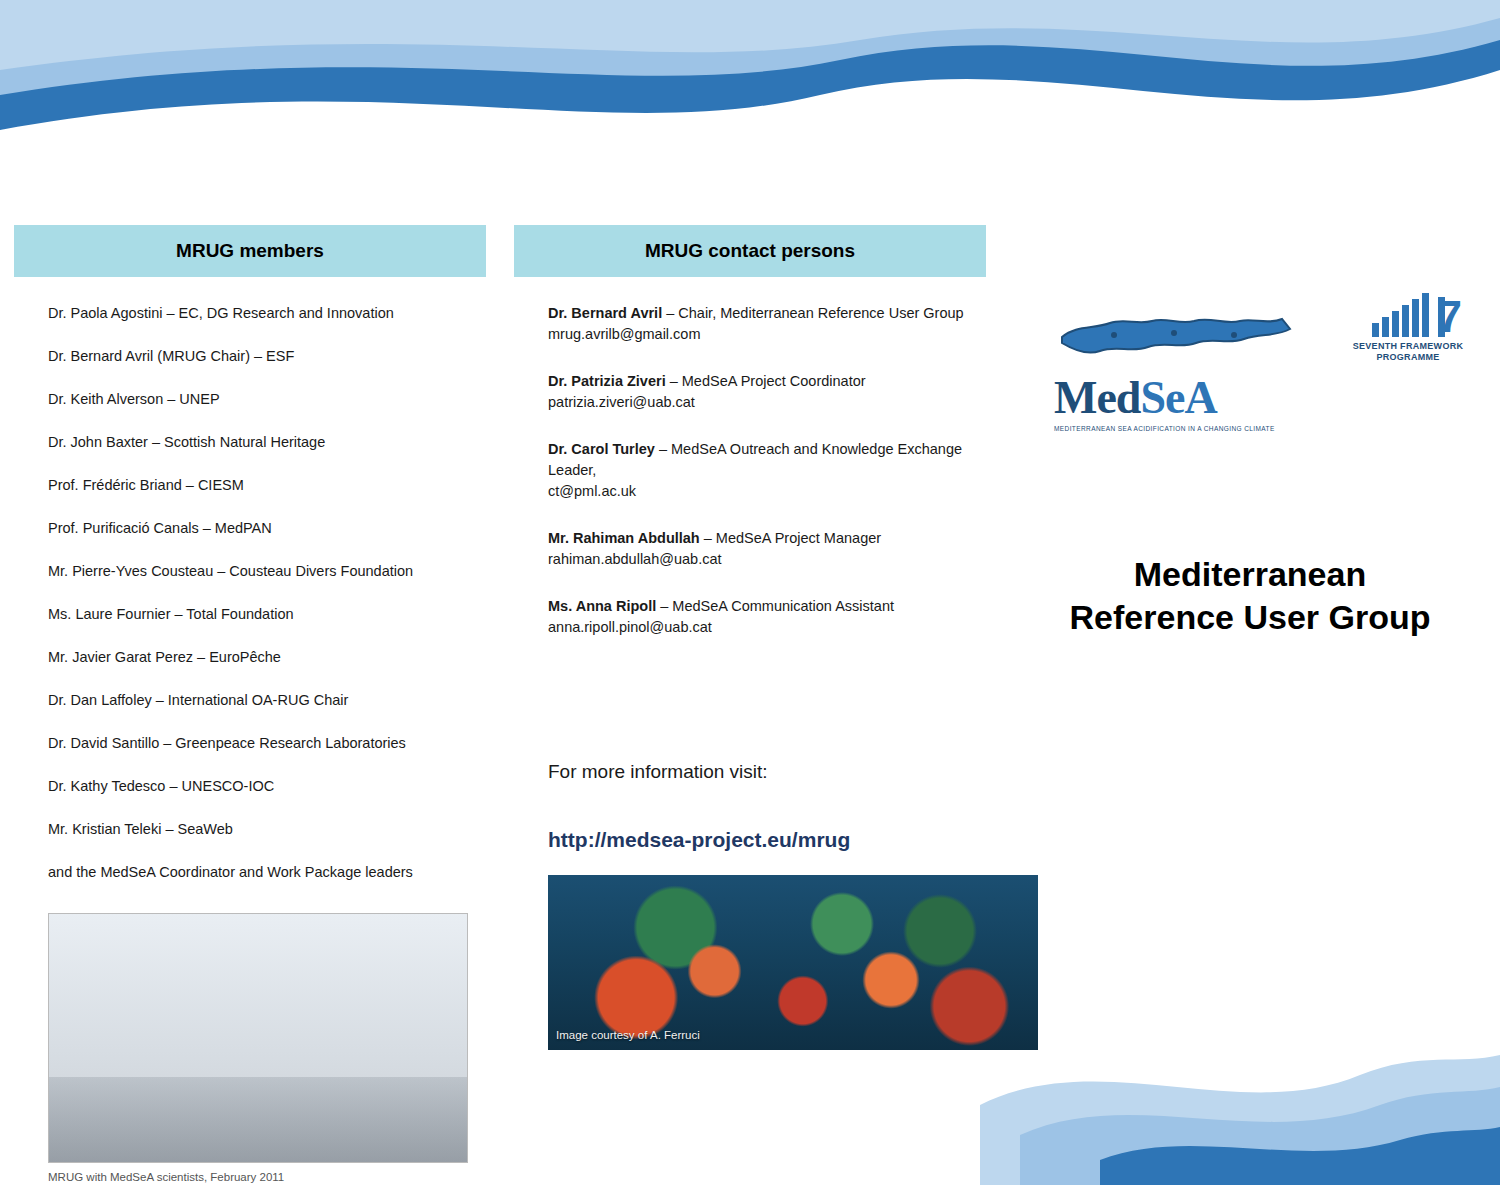MRUG members
Dr. Paola Agostini – EC, DG Research and Innovation
Dr. Bernard Avril (MRUG Chair) – ESF
Dr. Keith Alverson – UNEP
Dr. John Baxter – Scottish Natural Heritage
Prof. Frédéric Briand – CIESM
Prof. Purificació Canals – MedPAN
Mr. Pierre-Yves Cousteau – Cousteau Divers Foundation
Ms. Laure Fournier – Total Foundation
Mr. Javier Garat Perez – EuroPêche
Dr. Dan Laffoley – International OA-RUG Chair
Dr. David Santillo – Greenpeace Research Laboratories
Dr. Kathy Tedesco – UNESCO-IOC
Mr. Kristian Teleki – SeaWeb
and the MedSeA Coordinator and Work Package leaders
MRUG with MedSeA scientists, February 2011
MRUG contact persons
Dr. Bernard Avril – Chair, Mediterranean Reference User Group mrug.avrilb@gmail.com
Dr. Patrizia Ziveri – MedSeA Project Coordinator patrizia.ziveri@uab.cat
Dr. Carol Turley – MedSeA Outreach and Knowledge Exchange Leader, ct@pml.ac.uk
Mr. Rahiman Abdullah – MedSeA Project Manager rahiman.abdullah@uab.cat
Ms. Anna Ripoll – MedSeA Communication Assistant anna.ripoll.pinol@uab.cat
For more information visit:
http://medsea-project.eu/mrug
Image courtesy of A. Ferruci
MedSeA
Mediterranean Sea Acidification in a Changing Climate
7
Seventh Framework
Programme
Mediterranean
Reference User Group